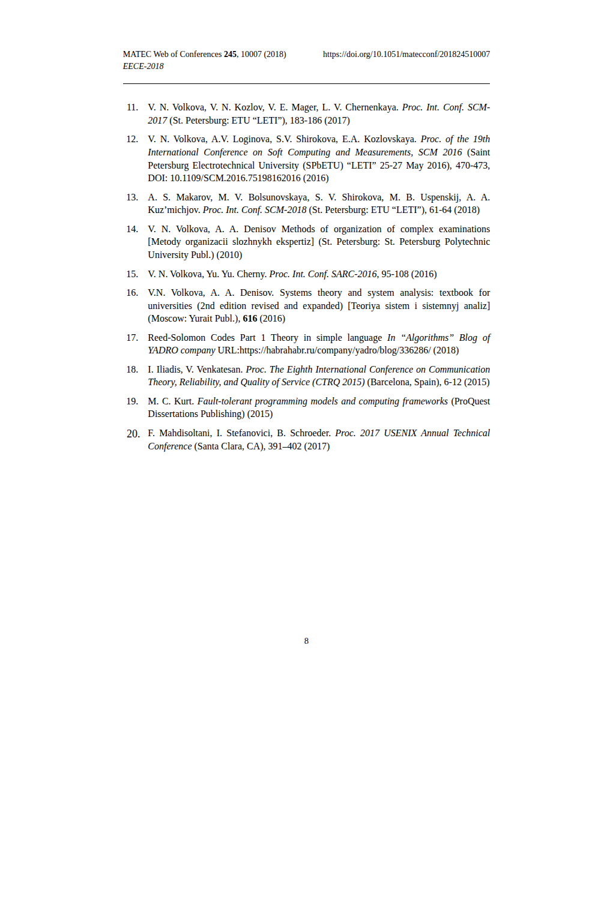MATEC Web of Conferences 245, 10007 (2018) https://doi.org/10.1051/matecconf/201824510007
EECE-2018
11. V. N. Volkova, V. N. Kozlov, V. E. Mager, L. V. Chernenkaya. Proc. Int. Conf. SCM-2017 (St. Petersburg: ETU “LETI”), 183-186 (2017)
12. V. N. Volkova, A.V. Loginova, S.V. Shirokova, E.A. Kozlovskaya. Proc. of the 19th International Conference on Soft Computing and Measurements, SCM 2016 (Saint Petersburg Electrotechnical University (SPbETU) “LETI” 25-27 May 2016), 470-473, DOI: 10.1109/SCM.2016.75198162016 (2016)
13. A. S. Makarov, M. V. Bolsunovskaya, S. V. Shirokova, M. B. Uspenskij, A. A. Kuz’michjov. Proc. Int. Conf. SCM-2018 (St. Petersburg: ETU “LETI”), 61-64 (2018)
14. V. N. Volkova, A. A. Denisov Methods of organization of complex examinations [Metody organizacii slozhnykh ekspertiz] (St. Petersburg: St. Petersburg Polytechnic University Publ.) (2010)
15. V. N. Volkova, Yu. Yu. Cherny. Proc. Int. Conf. SARC-2016, 95-108 (2016)
16. V.N. Volkova, A. A. Denisov. Systems theory and system analysis: textbook for universities (2nd edition revised and expanded) [Teoriya sistem i sistemnyj analiz] (Moscow: Yurait Publ.), 616 (2016)
17. Reed-Solomon Codes Part 1 Theory in simple language In “Algorithms” Blog of YADRO company URL:https://habrahabr.ru/company/yadro/blog/336286/ (2018)
18. I. Iliadis, V. Venkatesan. Proc. The Eighth International Conference on Communication Theory, Reliability, and Quality of Service (CTRQ 2015) (Barcelona, Spain), 6-12 (2015)
19. M. C. Kurt. Fault-tolerant programming models and computing frameworks (ProQuest Dissertations Publishing) (2015)
20. F. Mahdisoltani, I. Stefanovici, B. Schroeder. Proc. 2017 USENIX Annual Technical Conference (Santa Clara, CA), 391–402 (2017)
8